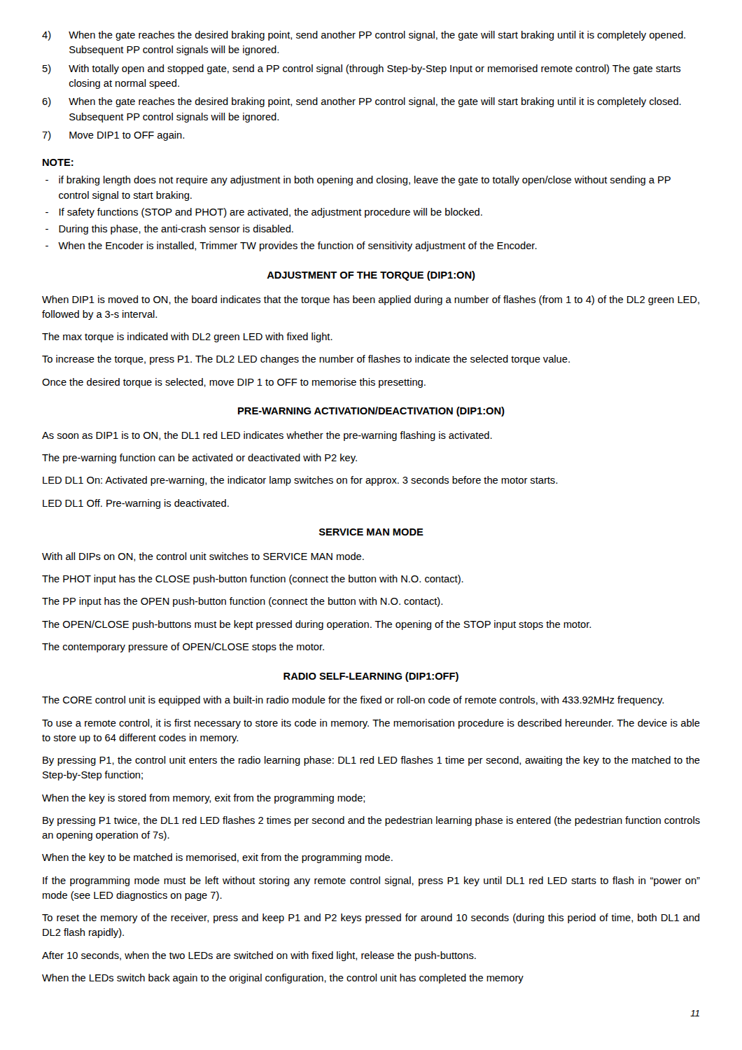4) When the gate reaches the desired braking point, send another PP control signal, the gate will start braking until it is completely opened. Subsequent PP control signals will be ignored.
5) With totally open and stopped gate, send a PP control signal (through Step-by-Step Input or memorised remote control) The gate starts closing at normal speed.
6) When the gate reaches the desired braking point, send another PP control signal, the gate will start braking until it is completely closed. Subsequent PP control signals will be ignored.
7) Move DIP1 to OFF again.
NOTE:
if braking length does not require any adjustment in both opening and closing, leave the gate to totally open/close without sending a PP control signal to start braking.
If safety functions (STOP and PHOT) are activated, the adjustment procedure will be blocked.
During this phase, the anti-crash sensor is disabled.
When the Encoder is installed, Trimmer TW provides the function of sensitivity adjustment of the Encoder.
ADJUSTMENT OF THE TORQUE (DIP1:ON)
When DIP1 is moved to ON, the board indicates that the torque has been applied during a number of flashes (from 1 to 4) of the DL2 green LED, followed by a 3-s interval.
The max torque is indicated with DL2 green LED with fixed light.
To increase the torque, press P1. The DL2 LED changes the number of flashes to indicate the selected torque value.
Once the desired torque is selected, move DIP 1 to OFF to memorise this presetting.
PRE-WARNING ACTIVATION/DEACTIVATION (DIP1:ON)
As soon as DIP1 is to ON, the DL1 red LED indicates whether the pre-warning flashing is activated.
The pre-warning function can be activated or deactivated with P2 key.
LED DL1 On: Activated pre-warning, the indicator lamp switches on for approx. 3 seconds before the motor starts.
LED DL1 Off. Pre-warning is deactivated.
SERVICE MAN MODE
With all DIPs on ON, the control unit switches to SERVICE MAN mode.
The PHOT input has the CLOSE push-button function (connect the button with N.O. contact).
The PP input has the OPEN push-button function (connect the button with N.O. contact).
The OPEN/CLOSE push-buttons must be kept pressed during operation. The opening of the STOP input stops the motor.
The contemporary pressure of OPEN/CLOSE stops the motor.
RADIO SELF-LEARNING (DIP1:OFF)
The CORE control unit is equipped with a built-in radio module for the fixed or roll-on code of remote controls, with 433.92MHz frequency.
To use a remote control, it is first necessary to store its code in memory. The memorisation procedure is described hereunder. The device is able to store up to 64 different codes in memory.
By pressing P1, the control unit enters the radio learning phase: DL1 red LED flashes 1 time per second, awaiting the key to the matched to the Step-by-Step function;
When the key is stored from memory, exit from the programming mode;
By pressing P1 twice, the DL1 red LED flashes 2 times per second and the pedestrian learning phase is entered (the pedestrian function controls an opening operation of 7s).
When the key to be matched is memorised, exit from the programming mode.
If the programming mode must be left without storing any remote control signal, press P1 key until DL1 red LED starts to flash in “power on” mode (see LED diagnostics on page 7).
To reset the memory of the receiver, press and keep P1 and P2 keys pressed for around 10 seconds (during this period of time, both DL1 and DL2 flash rapidly).
After 10 seconds, when the two LEDs are switched on with fixed light, release the push-buttons.
When the LEDs switch back again to the original configuration, the control unit has completed the memory
11